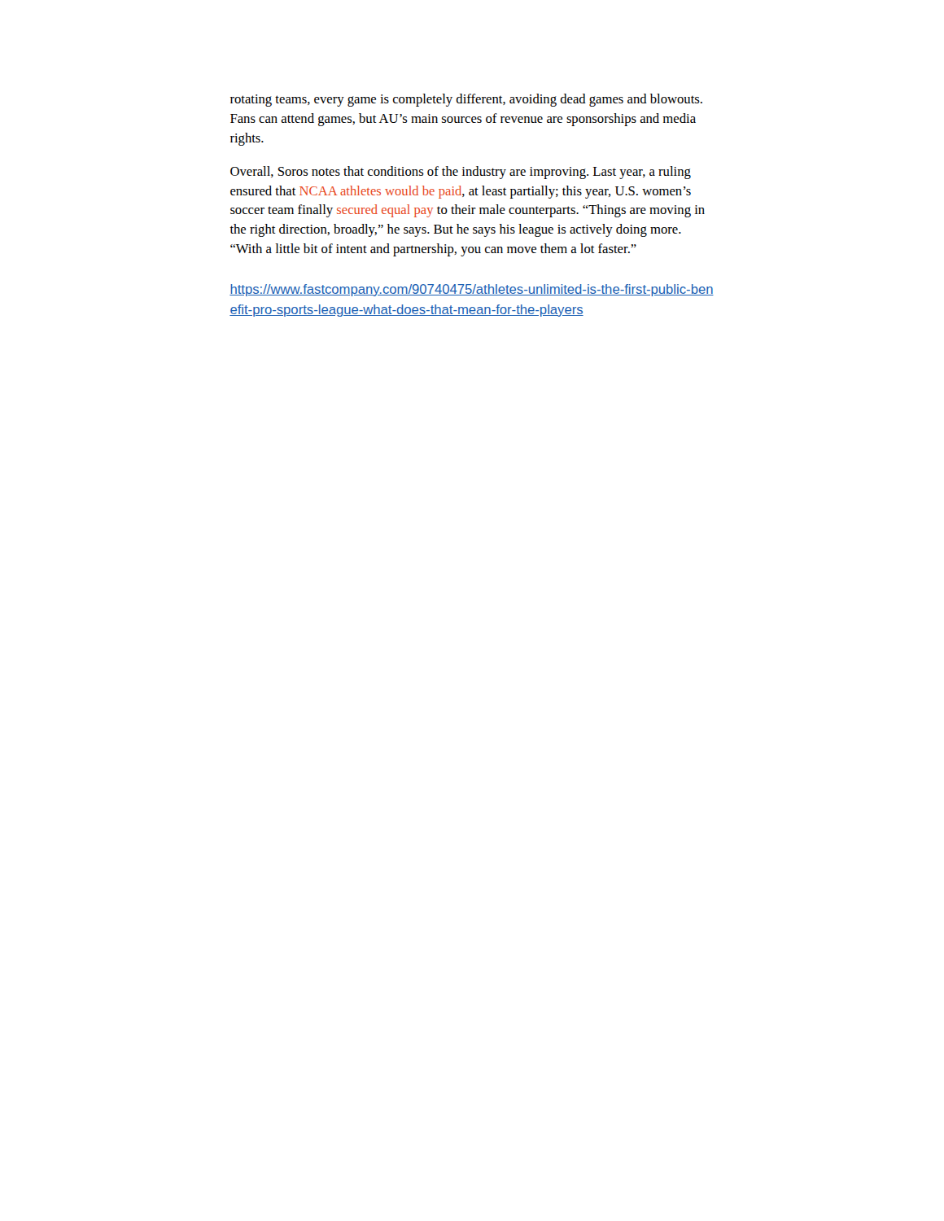rotating teams, every game is completely different, avoiding dead games and blowouts. Fans can attend games, but AU’s main sources of revenue are sponsorships and media rights.
Overall, Soros notes that conditions of the industry are improving. Last year, a ruling ensured that NCAA athletes would be paid, at least partially; this year, U.S. women’s soccer team finally secured equal pay to their male counterparts. “Things are moving in the right direction, broadly,” he says. But he says his league is actively doing more. “With a little bit of intent and partnership, you can move them a lot faster.”
https://www.fastcompany.com/90740475/athletes-unlimited-is-the-first-public-benefit-pro-sports-league-what-does-that-mean-for-the-players